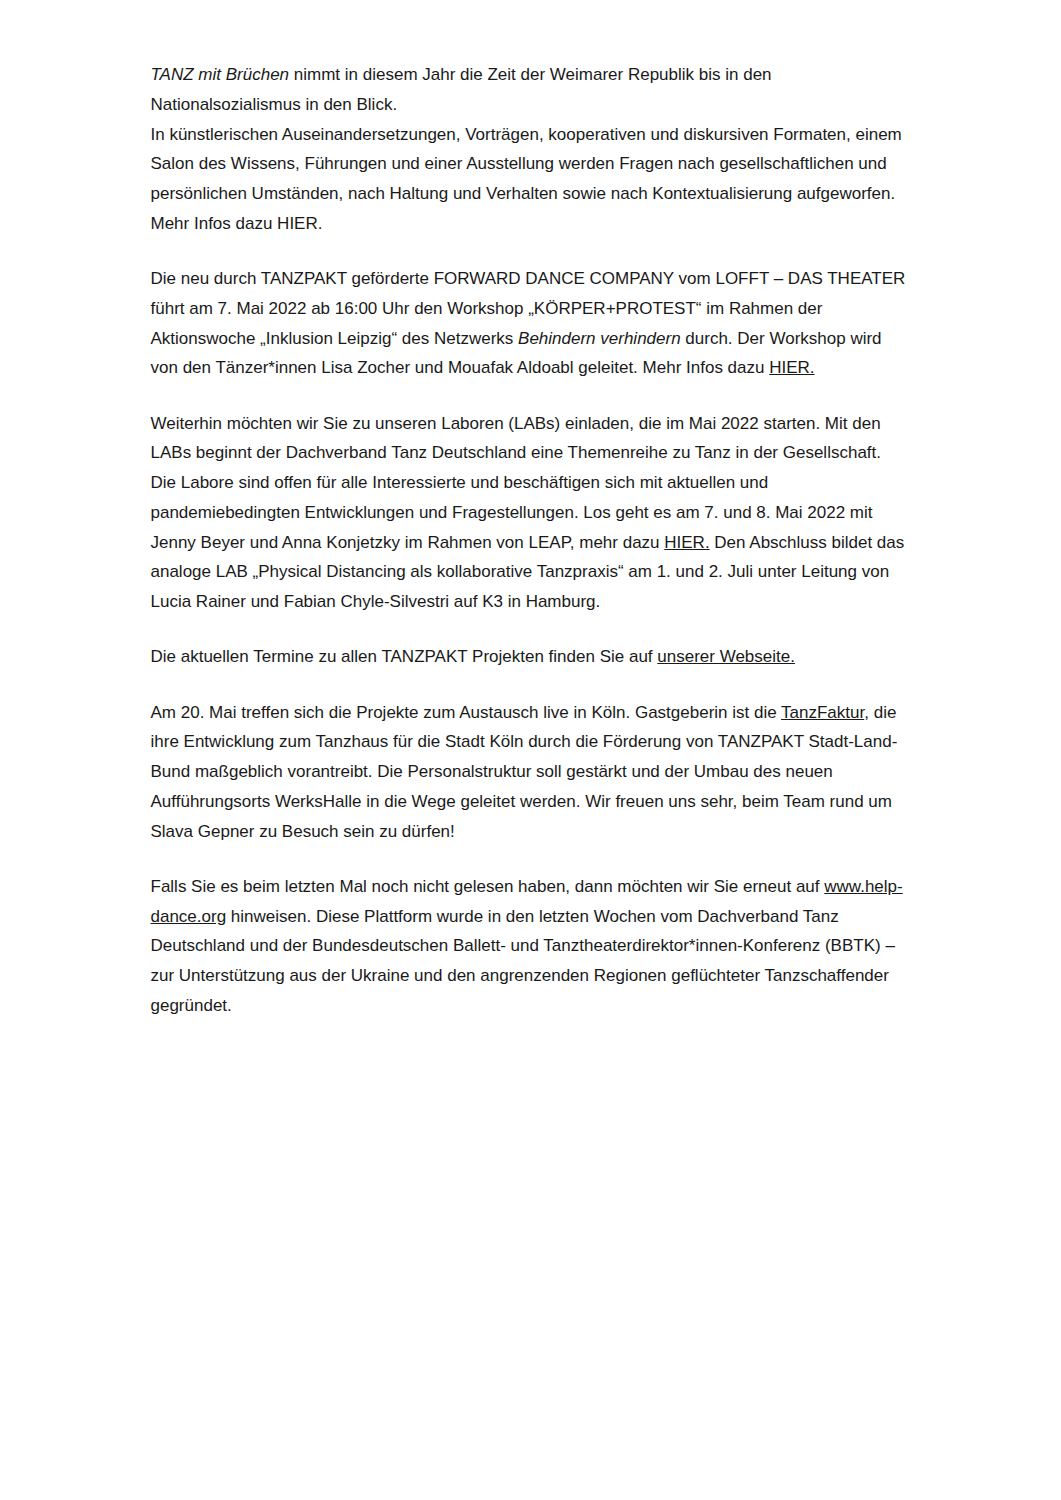TANZ mit Brüchen nimmt in diesem Jahr die Zeit der Weimarer Republik bis in den Nationalsozialismus in den Blick.
In künstlerischen Auseinandersetzungen, Vorträgen, kooperativen und diskursiven Formaten, einem Salon des Wissens, Führungen und einer Ausstellung werden Fragen nach gesellschaftlichen und persönlichen Umständen, nach Haltung und Verhalten sowie nach Kontextualisierung aufgeworfen. Mehr Infos dazu HIER.
Die neu durch TANZPAKT geförderte FORWARD DANCE COMPANY vom LOFFT – DAS THEATER führt am 7. Mai 2022 ab 16:00 Uhr den Workshop „KÖRPER+PROTEST“ im Rahmen der Aktionswoche „Inklusion Leipzig“ des Netzwerks Behindern verhindern durch. Der Workshop wird von den Tänzer*innen Lisa Zocher und Mouafak Aldoabl geleitet. Mehr Infos dazu HIER.
Weiterhin möchten wir Sie zu unseren Laboren (LABs) einladen, die im Mai 2022 starten. Mit den LABs beginnt der Dachverband Tanz Deutschland eine Themenreihe zu Tanz in der Gesellschaft. Die Labore sind offen für alle Interessierte und beschäftigen sich mit aktuellen und pandemiebedingten Entwicklungen und Fragestellungen. Los geht es am 7. und 8. Mai 2022 mit Jenny Beyer und Anna Konjetzky im Rahmen von LEAP, mehr dazu HIER. Den Abschluss bildet das analoge LAB „Physical Distancing als kollaborative Tanzpraxis“ am 1. und 2. Juli unter Leitung von Lucia Rainer und Fabian Chyle-Silvestri auf K3 in Hamburg.
Die aktuellen Termine zu allen TANZPAKT Projekten finden Sie auf unserer Webseite.
Am 20. Mai treffen sich die Projekte zum Austausch live in Köln. Gastgeberin ist die TanzFaktur, die ihre Entwicklung zum Tanzhaus für die Stadt Köln durch die Förderung von TANZPAKT Stadt-Land-Bund maßgeblich vorantreibt. Die Personalstruktur soll gestärkt und der Umbau des neuen Aufführungsorts WerksHalle in die Wege geleitet werden. Wir freuen uns sehr, beim Team rund um Slava Gepner zu Besuch sein zu dürfen!
Falls Sie es beim letzten Mal noch nicht gelesen haben, dann möchten wir Sie erneut auf www.help-dance.org hinweisen. Diese Plattform wurde in den letzten Wochen vom Dachverband Tanz Deutschland und der Bundesdeutschen Ballett- und Tanztheaterdirektor*innen-Konferenz (BBTK) – zur Unterstützung aus der Ukraine und den angrenzenden Regionen geflüchteter Tanzschaffender gegründet.